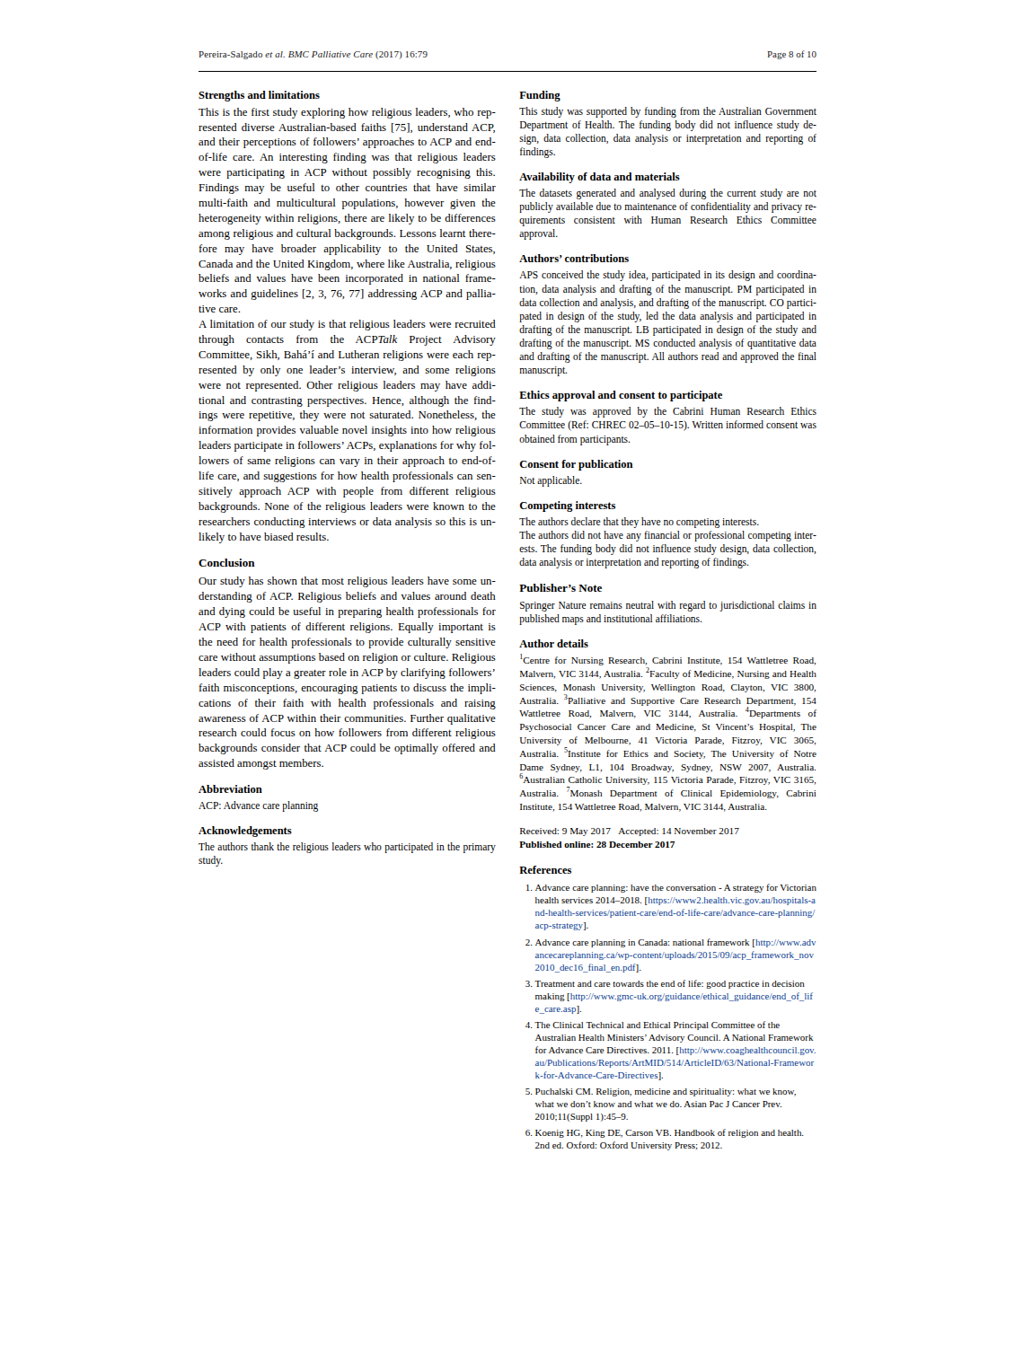Pereira-Salgado et al. BMC Palliative Care (2017) 16:79
Page 8 of 10
Strengths and limitations
This is the first study exploring how religious leaders, who represented diverse Australian-based faiths [75], understand ACP, and their perceptions of followers’ approaches to ACP and end-of-life care. An interesting finding was that religious leaders were participating in ACP without possibly recognising this. Findings may be useful to other countries that have similar multi-faith and multicultural populations, however given the heterogeneity within religions, there are likely to be differences among religious and cultural backgrounds. Lessons learnt therefore may have broader applicability to the United States, Canada and the United Kingdom, where like Australia, religious beliefs and values have been incorporated in national frameworks and guidelines [2, 3, 76, 77] addressing ACP and palliative care.
A limitation of our study is that religious leaders were recruited through contacts from the ACPTalk Project Advisory Committee, Sikh, Bahá’í and Lutheran religions were each represented by only one leader’s interview, and some religions were not represented. Other religious leaders may have additional and contrasting perspectives. Hence, although the findings were repetitive, they were not saturated. Nonetheless, the information provides valuable novel insights into how religious leaders participate in followers’ ACPs, explanations for why followers of same religions can vary in their approach to end-of-life care, and suggestions for how health professionals can sensitively approach ACP with people from different religious backgrounds. None of the religious leaders were known to the researchers conducting interviews or data analysis so this is unlikely to have biased results.
Conclusion
Our study has shown that most religious leaders have some understanding of ACP. Religious beliefs and values around death and dying could be useful in preparing health professionals for ACP with patients of different religions. Equally important is the need for health professionals to provide culturally sensitive care without assumptions based on religion or culture. Religious leaders could play a greater role in ACP by clarifying followers’ faith misconceptions, encouraging patients to discuss the implications of their faith with health professionals and raising awareness of ACP within their communities. Further qualitative research could focus on how followers from different religious backgrounds consider that ACP could be optimally offered and assisted amongst members.
Abbreviation
ACP: Advance care planning
Acknowledgements
The authors thank the religious leaders who participated in the primary study.
Funding
This study was supported by funding from the Australian Government Department of Health. The funding body did not influence study design, data collection, data analysis or interpretation and reporting of findings.
Availability of data and materials
The datasets generated and analysed during the current study are not publicly available due to maintenance of confidentiality and privacy requirements consistent with Human Research Ethics Committee approval.
Authors’ contributions
APS conceived the study idea, participated in its design and coordination, data analysis and drafting of the manuscript. PM participated in data collection and analysis, and drafting of the manuscript. CO participated in design of the study, led the data analysis and participated in drafting of the manuscript. LB participated in design of the study and drafting of the manuscript. MS conducted analysis of quantitative data and drafting of the manuscript. All authors read and approved the final manuscript.
Ethics approval and consent to participate
The study was approved by the Cabrini Human Research Ethics Committee (Ref: CHREC 02–05–10-15). Written informed consent was obtained from participants.
Consent for publication
Not applicable.
Competing interests
The authors declare that they have no competing interests.
The authors did not have any financial or professional competing interests. The funding body did not influence study design, data collection, data analysis or interpretation and reporting of findings.
Publisher’s Note
Springer Nature remains neutral with regard to jurisdictional claims in published maps and institutional affiliations.
Author details
1Centre for Nursing Research, Cabrini Institute, 154 Wattletree Road, Malvern, VIC 3144, Australia. 2Faculty of Medicine, Nursing and Health Sciences, Monash University, Wellington Road, Clayton, VIC 3800, Australia. 3Palliative and Supportive Care Research Department, 154 Wattletree Road, Malvern, VIC 3144, Australia. 4Departments of Psychosocial Cancer Care and Medicine, St Vincent’s Hospital, The University of Melbourne, 41 Victoria Parade, Fitzroy, VIC 3065, Australia. 5Institute for Ethics and Society, The University of Notre Dame Sydney, L1, 104 Broadway, Sydney, NSW 2007, Australia. 6Australian Catholic University, 115 Victoria Parade, Fitzroy, VIC 3165, Australia. 7Monash Department of Clinical Epidemiology, Cabrini Institute, 154 Wattletree Road, Malvern, VIC 3144, Australia.
Received: 9 May 2017 Accepted: 14 November 2017
Published online: 28 December 2017
References
Advance care planning: have the conversation - A strategy for Victorian health services 2014–2018. [https://www2.health.vic.gov.au/hospitals-and-health-services/patient-care/end-of-life-care/advance-care-planning/acp-strategy].
Advance care planning in Canada: national framework [http://www.advancecareplanning.ca/wp-content/uploads/2015/09/acp_framework_nov2010_dec16_final_en.pdf].
Treatment and care towards the end of life: good practice in decision making [http://www.gmc-uk.org/guidance/ethical_guidance/end_of_life_care.asp].
The Clinical Technical and Ethical Principal Committee of the Australian Health Ministers’ Advisory Council. A National Framework for Advance Care Directives. 2011. [http://www.coaghealthcouncil.gov.au/Publications/Reports/ArtMID/514/ArticleID/63/National-Framework-for-Advance-Care-Directives].
Puchalski CM. Religion, medicine and spirituality: what we know, what we don’t know and what we do. Asian Pac J Cancer Prev. 2010;11(Suppl 1):45–9.
Koenig HG, King DE, Carson VB. Handbook of religion and health. 2nd ed. Oxford: Oxford University Press; 2012.